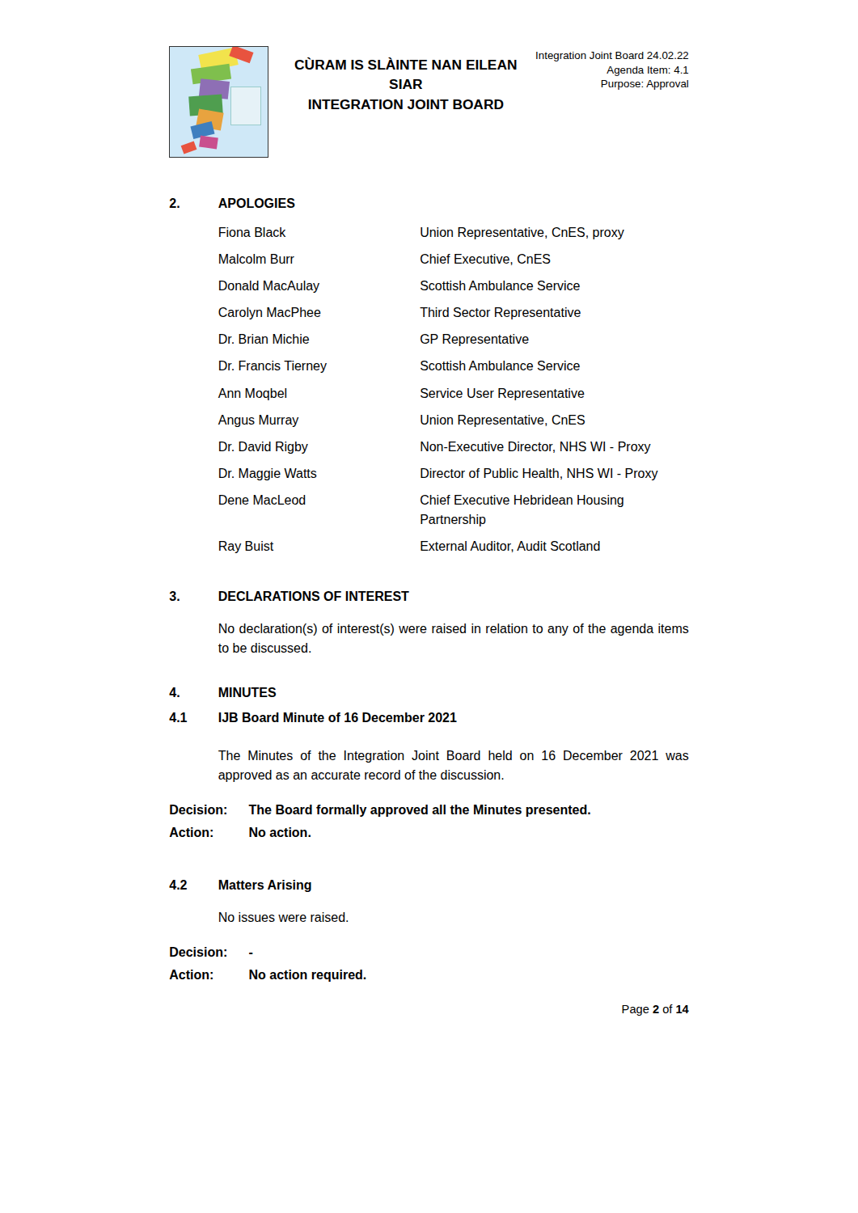CÙRAM IS SLÀINTE NAN EILEAN SIAR
INTEGRATION JOINT BOARD
Integration Joint Board 24.02.22
Agenda Item: 4.1
Purpose: Approval
2. Apologies
| Fiona Black | Union Representative, CnES, proxy |
| Malcolm Burr | Chief Executive, CnES |
| Donald MacAulay | Scottish Ambulance Service |
| Carolyn MacPhee | Third Sector Representative |
| Dr. Brian Michie | GP Representative |
| Dr. Francis Tierney | Scottish Ambulance Service |
| Ann Moqbel | Service User Representative |
| Angus Murray | Union Representative, CnES |
| Dr. David Rigby | Non-Executive Director, NHS WI - Proxy |
| Dr. Maggie Watts | Director of Public Health, NHS WI - Proxy |
| Dene MacLeod | Chief Executive Hebridean Housing Partnership |
| Ray Buist | External Auditor, Audit Scotland |
3. Declarations of Interest
No declaration(s) of interest(s) were raised in relation to any of the agenda items to be discussed.
4. Minutes
4.1 IJB Board Minute of 16 December 2021
The Minutes of the Integration Joint Board held on 16 December 2021 was approved as an accurate record of the discussion.
Decision: The Board formally approved all the Minutes presented.
Action: No action.
4.2 Matters Arising
No issues were raised.
Decision: -
Action: No action required.
Page 2 of 14